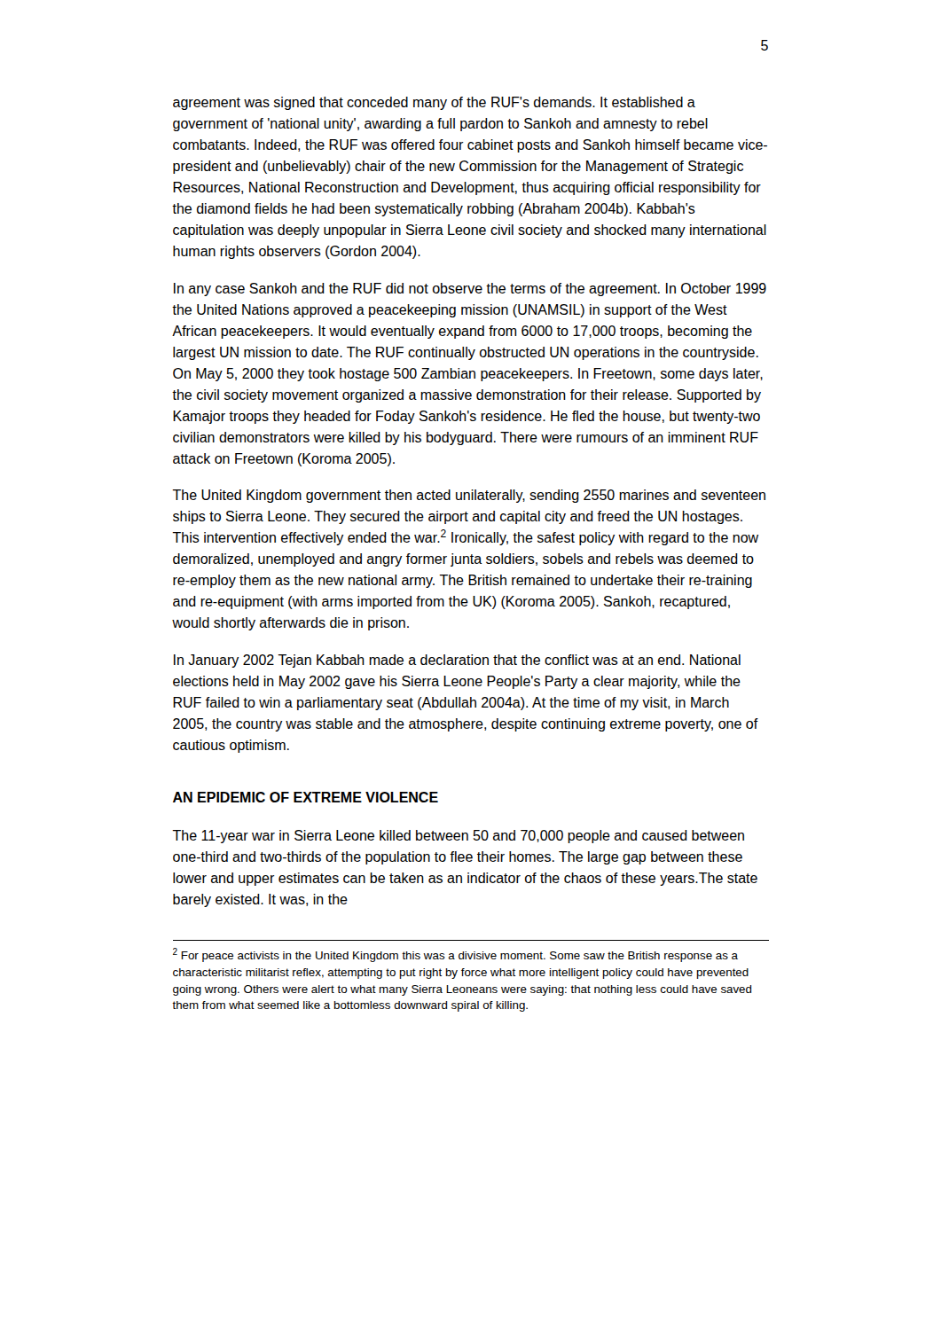5
agreement was signed that conceded many of the RUF's demands. It established a government of 'national unity', awarding a full pardon to Sankoh and amnesty to rebel combatants. Indeed, the RUF was offered four cabinet posts and Sankoh himself became vice-president and (unbelievably) chair of the new Commission for the Management of Strategic Resources, National Reconstruction and Development, thus acquiring official responsibility for the diamond fields he had been systematically robbing (Abraham 2004b). Kabbah's capitulation was deeply unpopular in Sierra Leone civil society and shocked many international human rights observers (Gordon 2004).
In any case Sankoh and the RUF did not observe the terms of the agreement. In October 1999 the United Nations approved a peacekeeping mission (UNAMSIL) in support of the West African peacekeepers. It would eventually expand from 6000 to 17,000 troops, becoming the largest UN mission to date. The RUF continually obstructed UN operations in the countryside. On May 5, 2000 they took hostage 500 Zambian peacekeepers. In Freetown, some days later, the civil society movement organized a massive demonstration for their release. Supported by Kamajor troops they headed for Foday Sankoh's residence. He fled the house, but twenty-two civilian demonstrators were killed by his bodyguard. There were rumours of an imminent RUF attack on Freetown (Koroma 2005).
The United Kingdom government then acted unilaterally, sending 2550 marines and seventeen ships to Sierra Leone. They secured the airport and capital city and freed the UN hostages. This intervention effectively ended the war.2 Ironically, the safest policy with regard to the now demoralized, unemployed and angry former junta soldiers, sobels and rebels was deemed to re-employ them as the new national army. The British remained to undertake their re-training and re-equipment (with arms imported from the UK) (Koroma 2005). Sankoh, recaptured, would shortly afterwards die in prison.
In January 2002 Tejan Kabbah made a declaration that the conflict was at an end. National elections held in May 2002 gave his Sierra Leone People's Party a clear majority, while the RUF failed to win a parliamentary seat (Abdullah 2004a). At the time of my visit, in March 2005, the country was stable and the atmosphere, despite continuing extreme poverty, one of cautious optimism.
An epidemic of extreme violence
The 11-year war in Sierra Leone killed between 50 and 70,000 people and caused between one-third and two-thirds of the population to flee their homes. The large gap between these lower and upper estimates can be taken as an indicator of the chaos of these years.The state barely existed. It was, in the
2 For peace activists in the United Kingdom this was a divisive moment. Some saw the British response as a characteristic militarist reflex, attempting to put right by force what more intelligent policy could have prevented going wrong. Others were alert to what many Sierra Leoneans were saying: that nothing less could have saved them from what seemed like a bottomless downward spiral of killing.